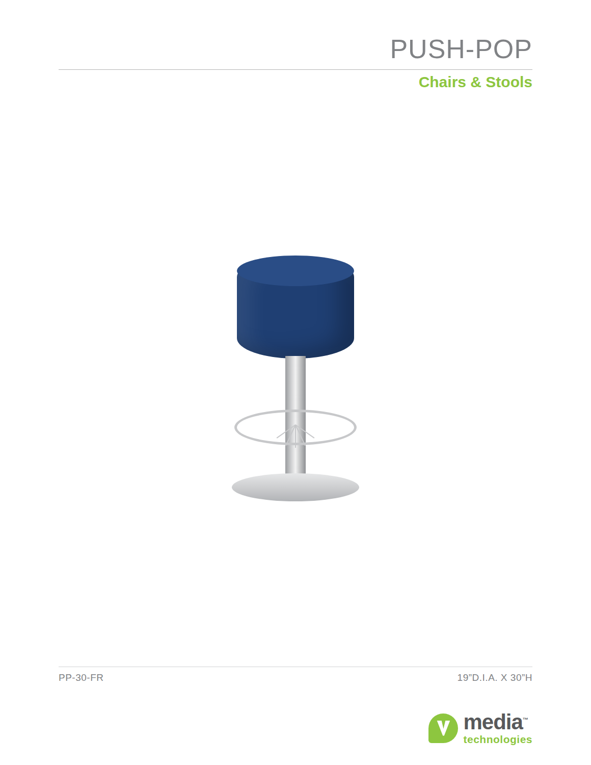PUSH-POP
Chairs & Stools
PP-30-FR 19”D.I.A. X 30”H
media™ technologies